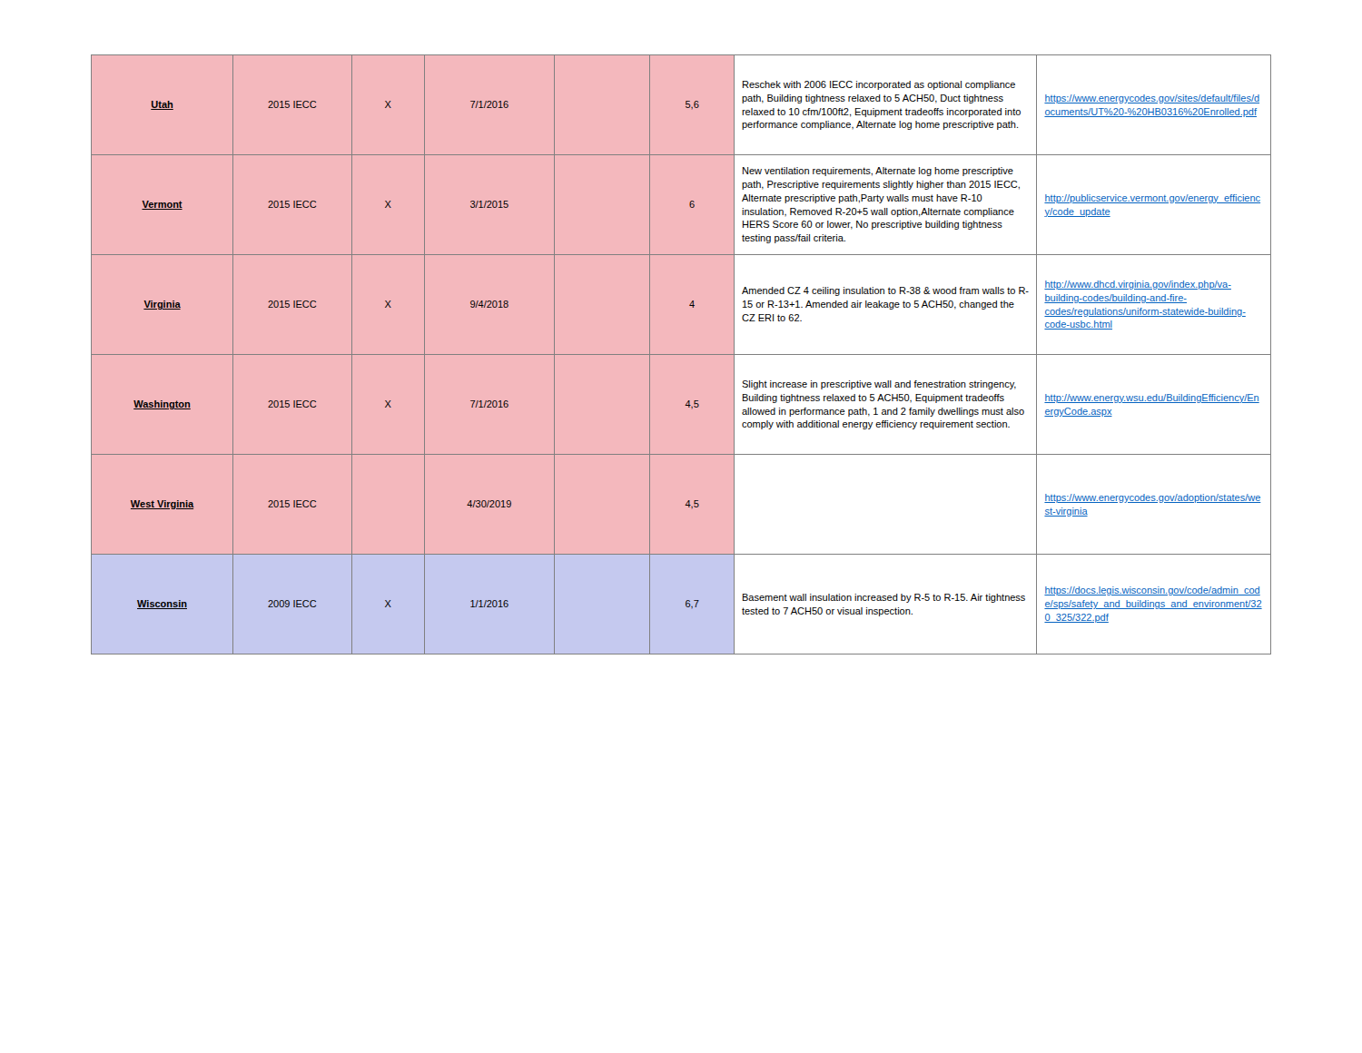| Utah | 2015 IECC | X | 7/1/2016 | | 5,6 | Reschek with 2006 IECC incorporated as optional compliance path, Building tightness relaxed to 5 ACH50, Duct tightness relaxed to 10 cfm/100ft2, Equipment tradeoffs incorporated into performance compliance, Alternate log home prescriptive path. | https://www.energycodes.gov/sites/default/files/documents/UT%20-%20HB0316%20Enrolled.pdf |
| Vermont | 2015 IECC | X | 3/1/2015 | | 6 | New ventilation requirements, Alternate log home prescriptive path, Prescriptive requirements slightly higher than 2015 IECC, Alternate prescriptive path,Party walls must have R-10 insulation, Removed R-20+5 wall option,Alternate compliance HERS Score 60 or lower, No prescriptive building tightness testing pass/fail criteria. | http://publicservice.vermont.gov/energy_efficiency/code_update |
| Virginia | 2015 IECC | X | 9/4/2018 | | 4 | Amended CZ 4 ceiling insulation to R-38 & wood fram walls to R-15 or R-13+1. Amended air leakage to 5 ACH50, changed the CZ ERI to 62. | http://www.dhcd.virginia.gov/index.php/va-building-codes/building-and-fire-codes/regulations/uniform-statewide-building-code-usbc.html |
| Washington | 2015 IECC | X | 7/1/2016 | | 4,5 | Slight increase in prescriptive wall and fenestration stringency, Building tightness relaxed to 5 ACH50, Equipment tradeoffs allowed in performance path, 1 and 2 family dwellings must also comply with additional energy efficiency requirement section. | http://www.energy.wsu.edu/BuildingEfficiency/EnergyCode.aspx |
| West Virginia | 2015 IECC | | 4/30/2019 | | 4,5 | | https://www.energycodes.gov/adoption/states/west-virginia |
| Wisconsin | 2009 IECC | X | 1/1/2016 | | 6,7 | Basement wall insulation increased by R-5 to R-15. Air tightness tested to 7 ACH50 or visual inspection. | https://docs.legis.wisconsin.gov/code/admin_code/sps/safety_and_buildings_and_environment/320_325/322.pdf |